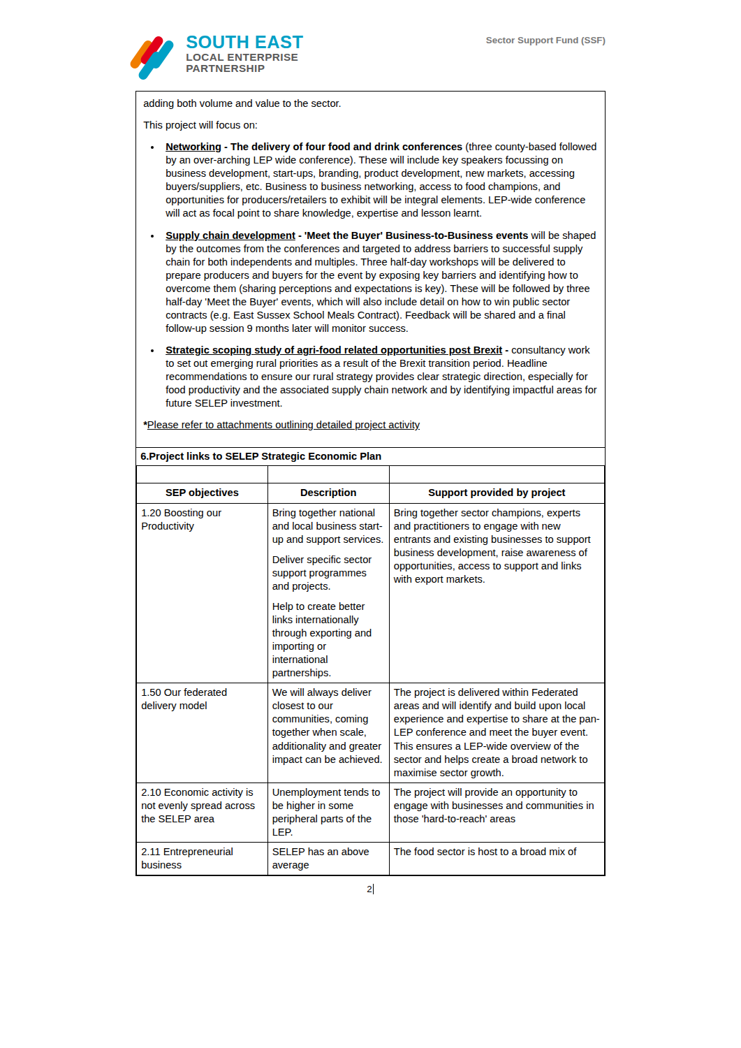SOUTH EAST
LOCAL ENTERPRISE
PARTNERSHIP
Sector Support Fund (SSF)
adding both volume and value to the sector.
This project will focus on:
Networking - The delivery of four food and drink conferences (three county-based followed by an over-arching LEP wide conference). These will include key speakers focussing on business development, start-ups, branding, product development, new markets, accessing buyers/suppliers, etc. Business to business networking, access to food champions, and opportunities for producers/retailers to exhibit will be integral elements. LEP-wide conference will act as focal point to share knowledge, expertise and lesson learnt.
Supply chain development - 'Meet the Buyer' Business-to-Business events will be shaped by the outcomes from the conferences and targeted to address barriers to successful supply chain for both independents and multiples. Three half-day workshops will be delivered to prepare producers and buyers for the event by exposing key barriers and identifying how to overcome them (sharing perceptions and expectations is key). These will be followed by three half-day 'Meet the Buyer' events, which will also include detail on how to win public sector contracts (e.g. East Sussex School Meals Contract). Feedback will be shared and a final follow-up session 9 months later will monitor success.
Strategic scoping study of agri-food related opportunities post Brexit - consultancy work to set out emerging rural priorities as a result of the Brexit transition period. Headline recommendations to ensure our rural strategy provides clear strategic direction, especially for food productivity and the associated supply chain network and by identifying impactful areas for future SELEP investment.
*Please refer to attachments outlining detailed project activity
6.Project links to SELEP Strategic Economic Plan
| SEP objectives | Description | Support provided by project |
| --- | --- | --- |
| 1.20 Boosting our Productivity | Bring together national and local business start-up and support services. Deliver specific sector support programmes and projects. Help to create better links internationally through exporting and importing or international partnerships. | Bring together sector champions, experts and practitioners to engage with new entrants and existing businesses to support business development, raise awareness of opportunities, access to support and links with export markets. |
| 1.50 Our federated delivery model | We will always deliver closest to our communities, coming together when scale, additionality and greater impact can be achieved. | The project is delivered within Federated areas and will identify and build upon local experience and expertise to share at the pan-LEP conference and meet the buyer event. This ensures a LEP-wide overview of the sector and helps create a broad network to maximise sector growth. |
| 2.10 Economic activity is not evenly spread across the SELEP area | Unemployment tends to be higher in some peripheral parts of the LEP. | The project will provide an opportunity to engage with businesses and communities in those 'hard-to-reach' areas |
| 2.11 Entrepreneurial business | SELEP has an above average | The food sector is host to a broad mix of |
2